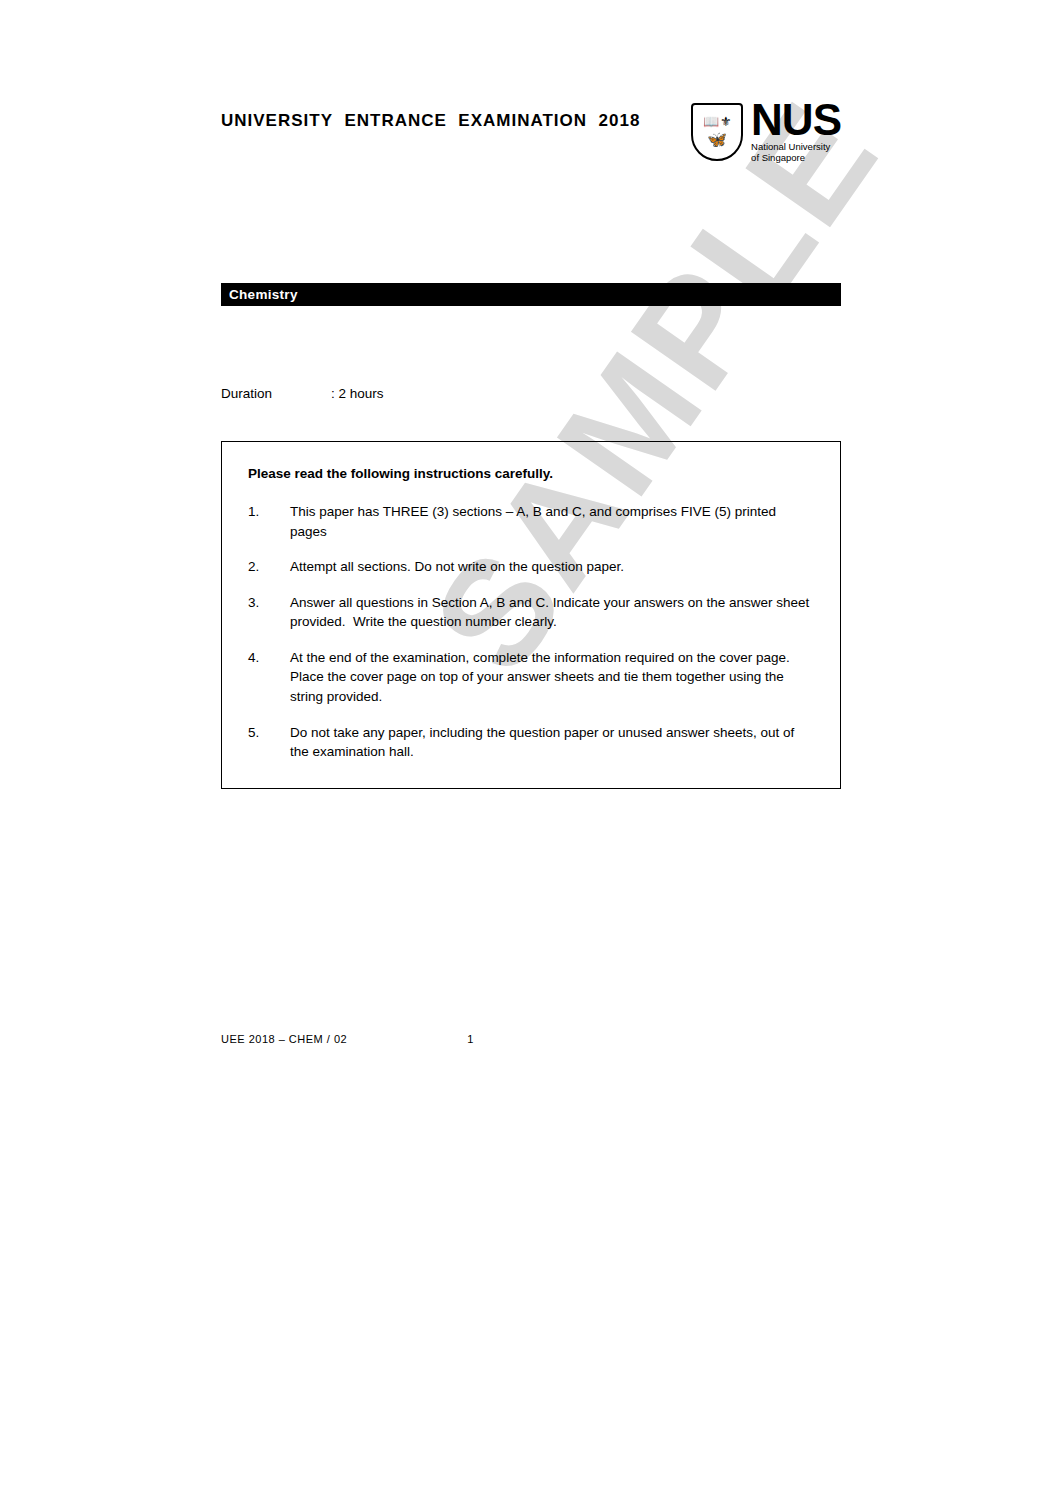SAMPLE
UNIVERSITY ENTRANCE EXAMINATION 2018
📖 ⚜ 🦋
NUS
National University
of Singapore
Chemistry
Duration : 2 hours
Please read the following instructions carefully.
1. This paper has THREE (3) sections – A, B and C, and comprises FIVE (5) printed pages
2. Attempt all sections. Do not write on the question paper.
3. Answer all questions in Section A, B and C. Indicate your answers on the answer sheet provided. Write the question number clearly.
4. At the end of the examination, complete the information required on the cover page. Place the cover page on top of your answer sheets and tie them together using the string provided.
5. Do not take any paper, including the question paper or unused answer sheets, out of the examination hall.
UEE 2018 – CHEM / 02 1